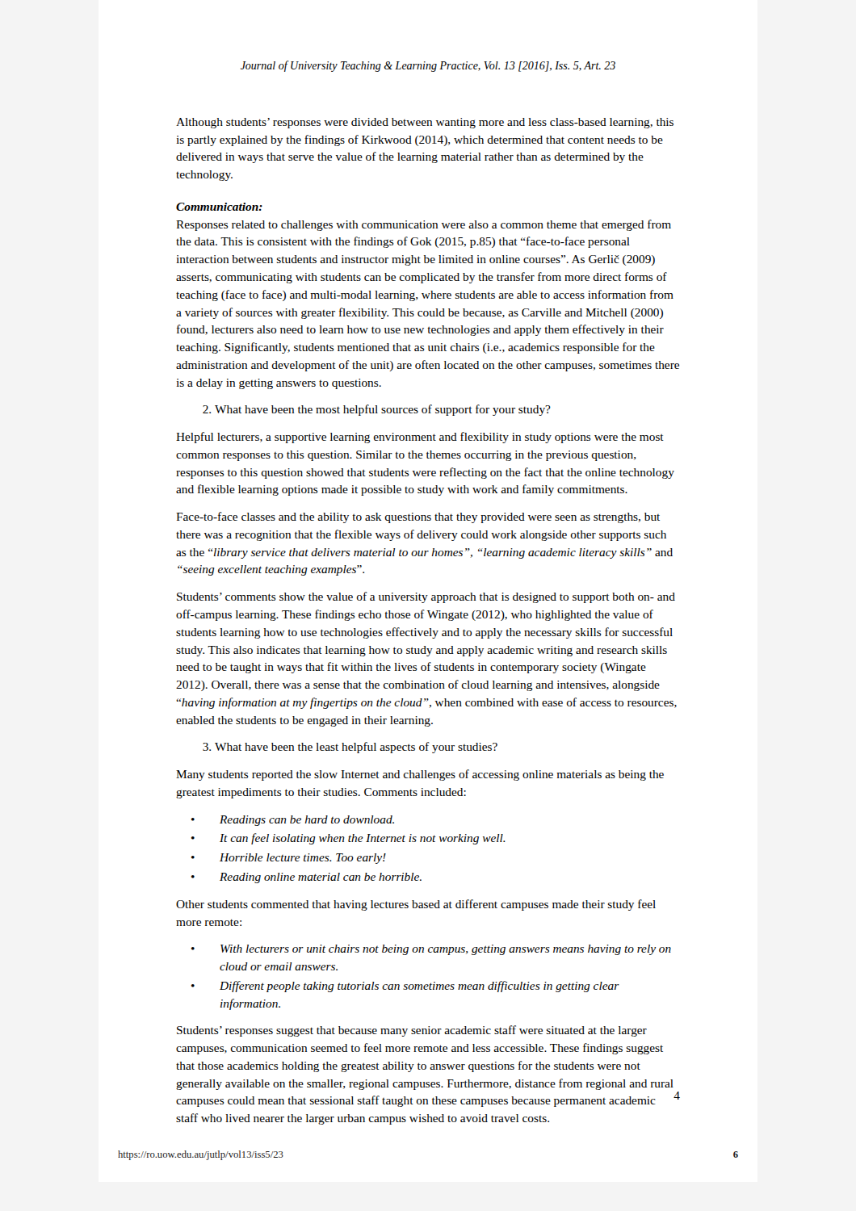Journal of University Teaching & Learning Practice, Vol. 13 [2016], Iss. 5, Art. 23
Although students’ responses were divided between wanting more and less class-based learning, this is partly explained by the findings of Kirkwood (2014), which determined that content needs to be delivered in ways that serve the value of the learning material rather than as determined by the technology.
Communication:
Responses related to challenges with communication were also a common theme that emerged from the data. This is consistent with the findings of Gok (2015, p.85) that “face-to-face personal interaction between students and instructor might be limited in online courses”. As Gerlič (2009) asserts, communicating with students can be complicated by the transfer from more direct forms of teaching (face to face) and multi-modal learning, where students are able to access information from a variety of sources with greater flexibility. This could be because, as Carville and Mitchell (2000) found, lecturers also need to learn how to use new technologies and apply them effectively in their teaching. Significantly, students mentioned that as unit chairs (i.e., academics responsible for the administration and development of the unit) are often located on the other campuses, sometimes there is a delay in getting answers to questions.
What have been the most helpful sources of support for your study?
Helpful lecturers, a supportive learning environment and flexibility in study options were the most common responses to this question. Similar to the themes occurring in the previous question, responses to this question showed that students were reflecting on the fact that the online technology and flexible learning options made it possible to study with work and family commitments.
Face-to-face classes and the ability to ask questions that they provided were seen as strengths, but there was a recognition that the flexible ways of delivery could work alongside other supports such as the “library service that delivers material to our homes”, “learning academic literacy skills” and “seeing excellent teaching examples”.
Students’ comments show the value of a university approach that is designed to support both on- and off-campus learning. These findings echo those of Wingate (2012), who highlighted the value of students learning how to use technologies effectively and to apply the necessary skills for successful study. This also indicates that learning how to study and apply academic writing and research skills need to be taught in ways that fit within the lives of students in contemporary society (Wingate 2012). Overall, there was a sense that the combination of cloud learning and intensives, alongside “having information at my fingertips on the cloud”, when combined with ease of access to resources, enabled the students to be engaged in their learning.
What have been the least helpful aspects of your studies?
Many students reported the slow Internet and challenges of accessing online materials as being the greatest impediments to their studies. Comments included:
Readings can be hard to download.
It can feel isolating when the Internet is not working well.
Horrible lecture times. Too early!
Reading online material can be horrible.
Other students commented that having lectures based at different campuses made their study feel more remote:
With lecturers or unit chairs not being on campus, getting answers means having to rely on cloud or email answers.
Different people taking tutorials can sometimes mean difficulties in getting clear information.
Students’ responses suggest that because many senior academic staff were situated at the larger campuses, communication seemed to feel more remote and less accessible. These findings suggest that those academics holding the greatest ability to answer questions for the students were not generally available on the smaller, regional campuses. Furthermore, distance from regional and rural campuses could mean that sessional staff taught on these campuses because permanent academic staff who lived nearer the larger urban campus wished to avoid travel costs.
4
https://ro.uow.edu.au/jutlp/vol13/iss5/23 6